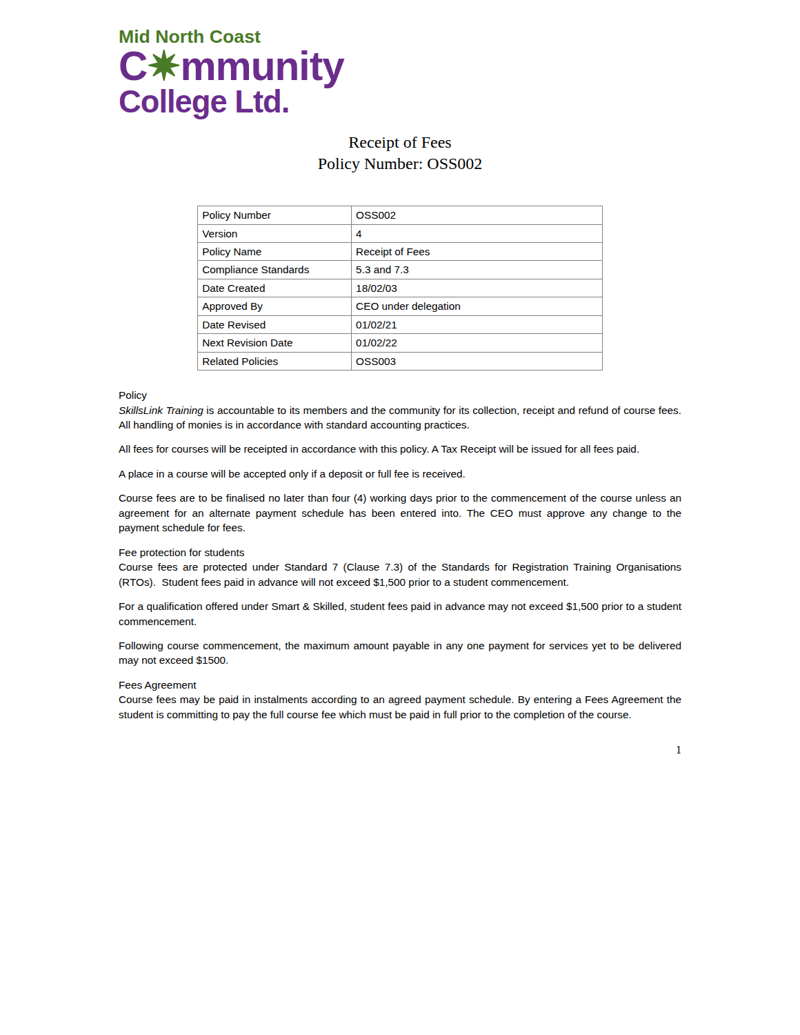Mid North Coast
C✷mmunity
College Ltd.
Receipt of Fees Policy Number: OSS002
| Policy Number | OSS002 |
| Version | 4 |
| Policy Name | Receipt of Fees |
| Compliance Standards | 5.3 and 7.3 |
| Date Created | 18/02/03 |
| Approved By | CEO under delegation |
| Date Revised | 01/02/21 |
| Next Revision Date | 01/02/22 |
| Related Policies | OSS003 |
Policy
SkillsLink Training is accountable to its members and the community for its collection, receipt and refund of course fees. All handling of monies is in accordance with standard accounting practices.
All fees for courses will be receipted in accordance with this policy. A Tax Receipt will be issued for all fees paid.
A place in a course will be accepted only if a deposit or full fee is received.
Course fees are to be finalised no later than four (4) working days prior to the commencement of the course unless an agreement for an alternate payment schedule has been entered into. The CEO must approve any change to the payment schedule for fees.
Fee protection for students
Course fees are protected under Standard 7 (Clause 7.3) of the Standards for Registration Training Organisations (RTOs). Student fees paid in advance will not exceed $1,500 prior to a student commencement.
For a qualification offered under Smart & Skilled, student fees paid in advance may not exceed $1,500 prior to a student commencement.
Following course commencement, the maximum amount payable in any one payment for services yet to be delivered may not exceed $1500.
Fees Agreement
Course fees may be paid in instalments according to an agreed payment schedule. By entering a Fees Agreement the student is committing to pay the full course fee which must be paid in full prior to the completion of the course.
1